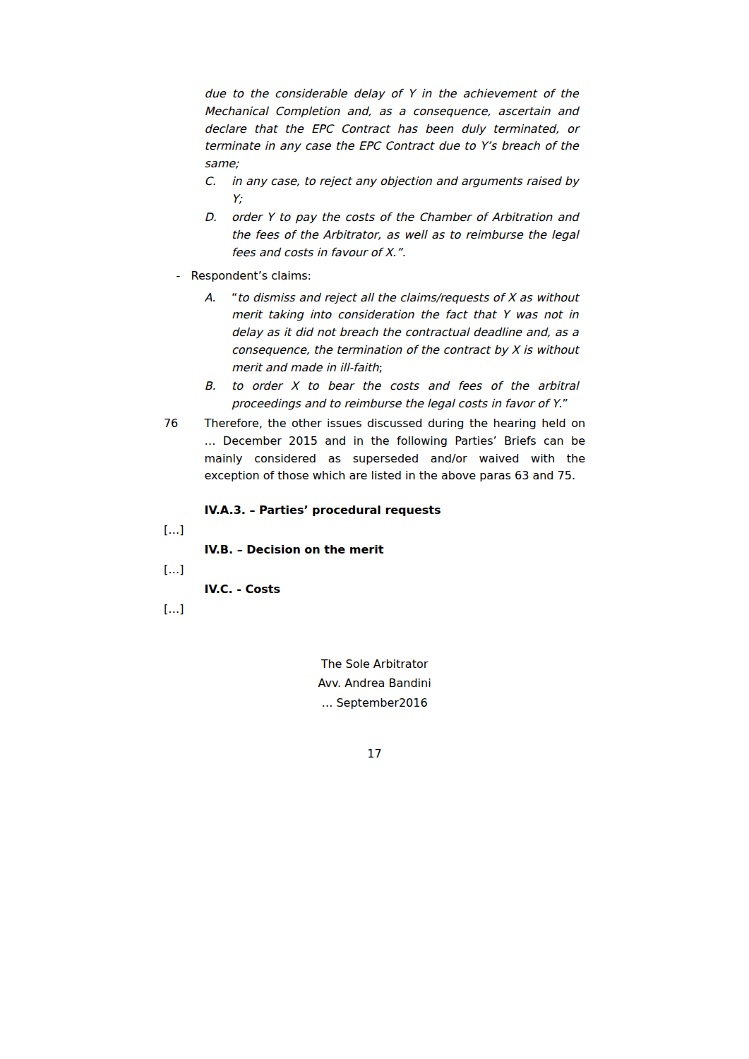due to the considerable delay of Y in the achievement of the Mechanical Completion and, as a consequence, ascertain and declare that the EPC Contract has been duly terminated, or terminate in any case the EPC Contract due to Y’s breach of the same;
C. in any case, to reject any objection and arguments raised by Y;
D. order Y to pay the costs of the Chamber of Arbitration and the fees of the Arbitrator, as well as to reimburse the legal fees and costs in favour of X.”.
- Respondent’s claims:
A.“to dismiss and reject all the claims/requests of X as without merit taking into consideration the fact that Y was not in delay as it did not breach the contractual deadline and, as a consequence, the termination of the contract by X is without merit and made in ill-faith;
B. to order X to bear the costs and fees of the arbitral proceedings and to reimburse the legal costs in favor of Y.”
76 Therefore, the other issues discussed during the hearing held on … December 2015 and in the following Parties’ Briefs can be mainly considered as superseded and/or waived with the exception of those which are listed in the above paras 63 and 75.
IV.A.3. – Parties’ procedural requests
[…]
IV.B. – Decision on the merit
[…]
IV.C. - Costs
[…]
The Sole Arbitrator Avv. Andrea Bandini … September2016
17